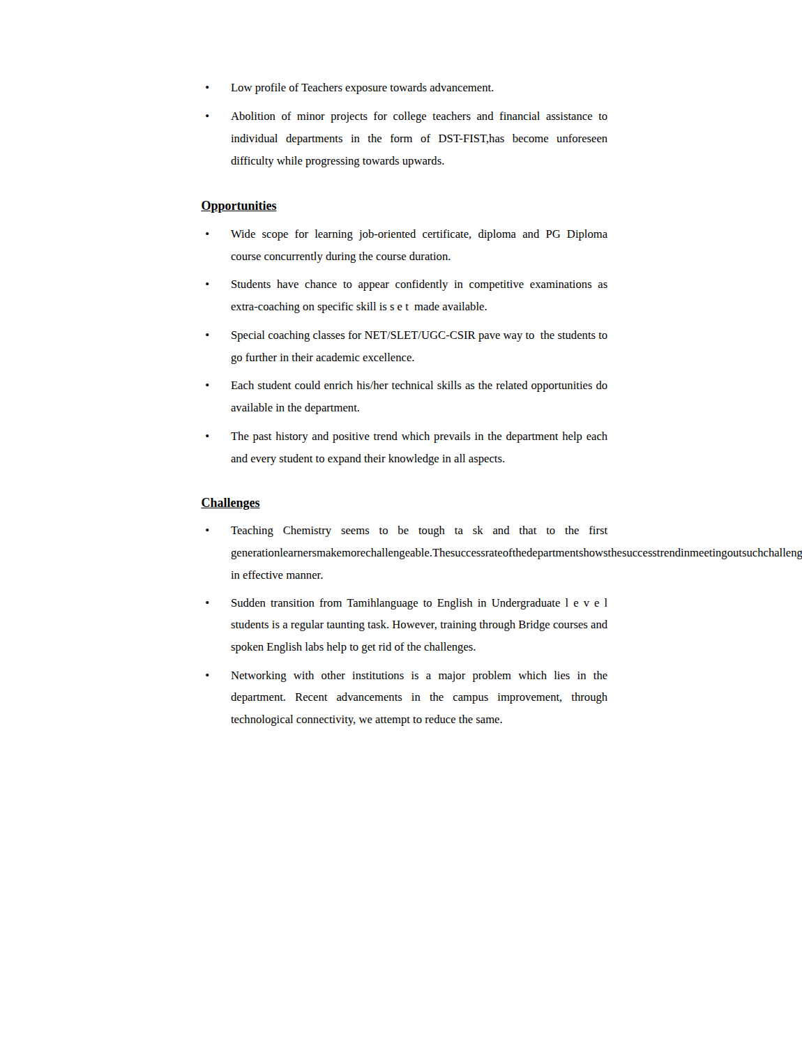Low profile of Teachers exposure towards advancement.
Abolition of minor projects for college teachers and financial assistance to individual departments in the form of DST-FIST,has become unforeseen difficulty while progressing towards upwards.
Opportunities
Wide scope for learning job-oriented certificate, diploma and PG Diploma course concurrently during the course duration.
Students have chance to appear confidently in competitive examinations as extra-coaching on specific skill is s e t made available.
Special coaching classes for NET/SLET/UGC-CSIR pave way to the students to go further in their academic excellence.
Each student could enrich his/her technical skills as the related opportunities do available in the department.
The past history and positive trend which prevails in the department help each and every student to expand their knowledge in all aspects.
Challenges
Teaching Chemistry seems to be tough ta sk and that to the first generationlearnersmakemorechallengeable.Thesuccessrateofthedepartmentshowsthesuccesstrendinmeetingoutsuchchallenges in effective manner.
Sudden transition from Tamihlanguage to English in Undergraduate l e v e l students is a regular taunting task. However, training through Bridge courses and spoken English labs help to get rid of the challenges.
Networking with other institutions is a major problem which lies in the department. Recent advancements in the campus improvement, through technological connectivity, we attempt to reduce the same.